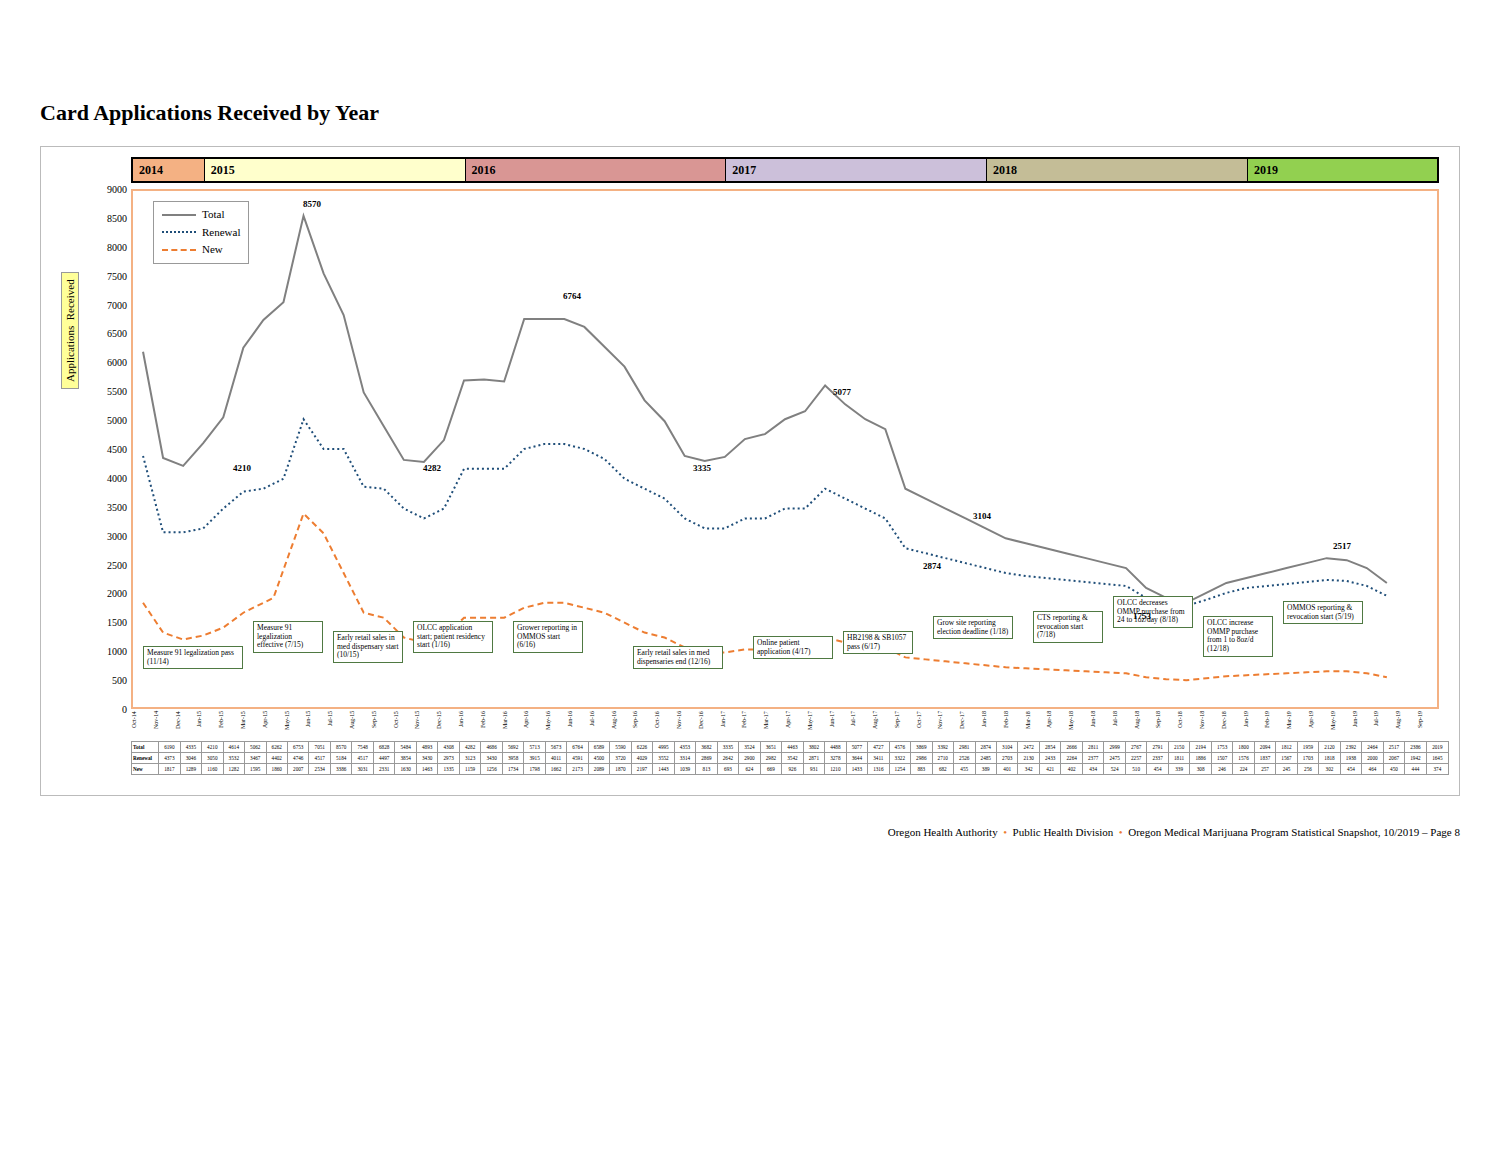Card Applications Received by Year
2014
2015
2016
2017
2018
2019
Applications Received
9000 8500 8000 7500 7000 6500 6000 5500 5000 4500 4000 3500 3000 2500 2000 1500 1000 500 0
Total
Renewal
New
8570
4210
4282
6764
3335
5077
3104
2874
1753
2517
Measure 91 legalization pass (11/14)
Measure 91 legalization effective (7/15)
Early retail sales in med dispensary start (10/15)
OLCC application start; patient residency start (1/16)
Grower reporting in OMMOS start (6/16)
Early retail sales in med dispensaries end (12/16)
Online patient application (4/17)
HB2198 & SB1057 pass (6/17)
Grow site reporting election deadline (1/18)
CTS reporting & revocation start (7/18)
OLCC decreases OMMP purchase from 24 to 1oz/day (8/18)
OLCC increase OMMP purchase from 1 to 8oz/d (12/18)
OMMOS reporting & revocation start (5/19)
Oct-14 Nov-14 Dec-14 Jan-15 Feb-15 Mar-15 Apr-15 May-15 Jun-15 Jul-15 Aug-15 Sep-15 Oct-15 Nov-15 Dec-15 Jan-16 Feb-16 Mar-16 Apr-16 May-16 Jun-16 Jul-16 Aug-16 Sep-16 Oct-16 Nov-16 Dec-16 Jan-17 Feb-17 Mar-17 Apr-17 May-17 Jun-17 Jul-17 Aug-17 Sep-17 Oct-17 Nov-17 Dec-17 Jan-18 Feb-18 Mar-18 Apr-18 May-18 Jun-18 Jul-18 Aug-18 Sep-18 Oct-18 Nov-18 Dec-18 Jan-19 Feb-19 Mar-19 Apr-19 May-19 Jun-19 Jul-19 Aug-19 Sep-19
| Total | 6190 | 4335 | 4210 | 4614 | 5062 | 6262 | 6753 | 7051 | 8570 | 7548 | 6828 | 5484 | 4893 | 4308 | 4282 | 4686 | 5692 | 5713 | 5673 | 6764 | 6589 | 5590 | 6226 | 4995 | 4353 | 3682 | 3335 | 3524 | 3651 | 4463 | 3802 | 4488 | 5077 | 4727 | 4576 | 3869 | 3392 | 2981 | 2874 | 3104 | 2472 | 2854 | 2666 | 2811 | 2999 | 2767 | 2791 | 2150 | 2194 | 1753 | 1800 | 2094 | 1812 | 1959 | 2120 | 2392 | 2464 | 2517 | 2386 | 2019 |
| Renewal | 4373 | 3046 | 3050 | 3532 | 3467 | 4402 | 4746 | 4517 | 5184 | 4517 | 4497 | 3854 | 3430 | 2973 | 3123 | 3430 | 3958 | 3915 | 4011 | 4591 | 4500 | 3720 | 4029 | 3552 | 3314 | 2869 | 2642 | 2900 | 2982 | 3542 | 2871 | 3278 | 3644 | 3411 | 3322 | 2986 | 2710 | 2526 | 2485 | 2703 | 2130 | 2433 | 2264 | 2377 | 2475 | 2257 | 2337 | 1811 | 1886 | 1507 | 1576 | 1837 | 1567 | 1703 | 1818 | 1938 | 2000 | 2067 | 1942 | 1645 |
| New | 1817 | 1289 | 1160 | 1282 | 1595 | 1860 | 2007 | 2534 | 3386 | 3031 | 2331 | 1630 | 1463 | 1335 | 1159 | 1256 | 1734 | 1798 | 1662 | 2173 | 2089 | 1870 | 2197 | 1443 | 1039 | 813 | 693 | 624 | 669 | 926 | 931 | 1210 | 1433 | 1316 | 1254 | 883 | 682 | 455 | 389 | 401 | 342 | 421 | 402 | 434 | 524 | 510 | 454 | 339 | 308 | 246 | 224 | 257 | 245 | 256 | 302 | 454 | 464 | 450 | 444 | 374 |
Oregon Health Authority • Public Health Division • Oregon Medical Marijuana Program Statistical Snapshot, 10/2019 – Page 8